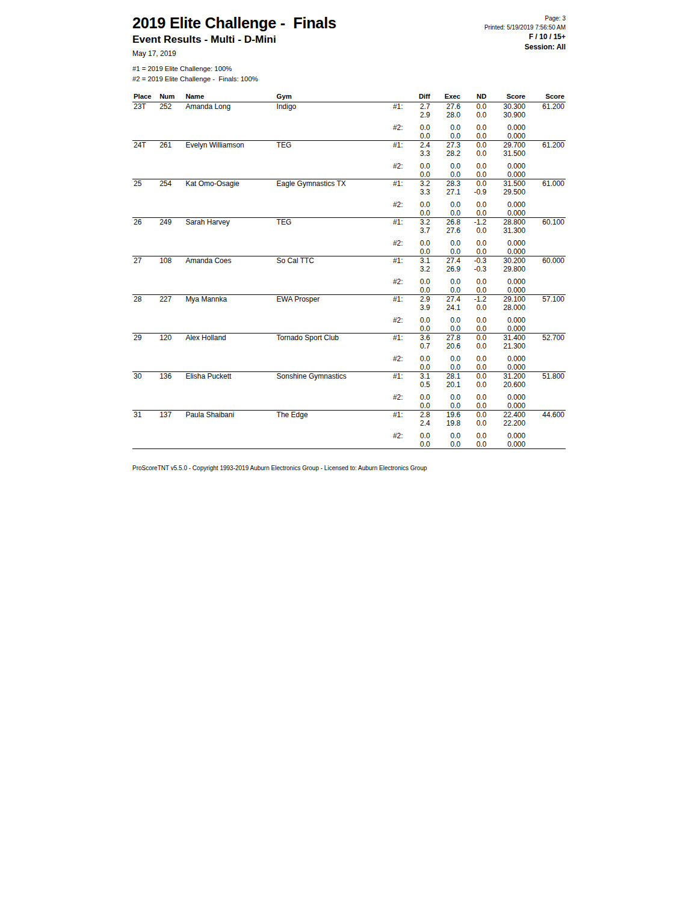Page: 3
Printed: 5/19/2019 7:56:50 AM
F / 10 / 15+
Session: All
2019 Elite Challenge - Finals
Event Results - Multi - D-Mini
May 17, 2019
#1 = 2019 Elite Challenge: 100%
#2 = 2019 Elite Challenge - Finals: 100%
| Place | Num | Name | Gym | | Diff | Exec | ND | Score | Score |
| --- | --- | --- | --- | --- | --- | --- | --- | --- | --- |
| 23T | 252 | Amanda Long | Indigo | #1: | 2.7 | 27.6 | 0.0 | 30.300 | 61.200 |
| | | | | | 2.9 | 28.0 | 0.0 | 30.900 | |
| | | | | #2: | 0.0 | 0.0 | 0.0 | 0.000 | |
| | | | | | 0.0 | 0.0 | 0.0 | 0.000 | |
| 24T | 261 | Evelyn Williamson | TEG | #1: | 2.4 | 27.3 | 0.0 | 29.700 | 61.200 |
| | | | | | 3.3 | 28.2 | 0.0 | 31.500 | |
| | | | | #2: | 0.0 | 0.0 | 0.0 | 0.000 | |
| | | | | | 0.0 | 0.0 | 0.0 | 0.000 | |
| 25 | 254 | Kat Omo-Osagie | Eagle Gymnastics TX | #1: | 3.2 | 28.3 | 0.0 | 31.500 | 61.000 |
| | | | | | 3.3 | 27.1 | -0.9 | 29.500 | |
| | | | | #2: | 0.0 | 0.0 | 0.0 | 0.000 | |
| | | | | | 0.0 | 0.0 | 0.0 | 0.000 | |
| 26 | 249 | Sarah Harvey | TEG | #1: | 3.2 | 26.8 | -1.2 | 28.800 | 60.100 |
| | | | | | 3.7 | 27.6 | 0.0 | 31.300 | |
| | | | | #2: | 0.0 | 0.0 | 0.0 | 0.000 | |
| | | | | | 0.0 | 0.0 | 0.0 | 0.000 | |
| 27 | 108 | Amanda Coes | So Cal TTC | #1: | 3.1 | 27.4 | -0.3 | 30.200 | 60.000 |
| | | | | | 3.2 | 26.9 | -0.3 | 29.800 | |
| | | | | #2: | 0.0 | 0.0 | 0.0 | 0.000 | |
| | | | | | 0.0 | 0.0 | 0.0 | 0.000 | |
| 28 | 227 | Mya Mannka | EWA Prosper | #1: | 2.9 | 27.4 | -1.2 | 29.100 | 57.100 |
| | | | | | 3.9 | 24.1 | 0.0 | 28.000 | |
| | | | | #2: | 0.0 | 0.0 | 0.0 | 0.000 | |
| | | | | | 0.0 | 0.0 | 0.0 | 0.000 | |
| 29 | 120 | Alex Holland | Tornado Sport Club | #1: | 3.6 | 27.8 | 0.0 | 31.400 | 52.700 |
| | | | | | 0.7 | 20.6 | 0.0 | 21.300 | |
| | | | | #2: | 0.0 | 0.0 | 0.0 | 0.000 | |
| | | | | | 0.0 | 0.0 | 0.0 | 0.000 | |
| 30 | 136 | Elisha Puckett | Sonshine Gymnastics | #1: | 3.1 | 28.1 | 0.0 | 31.200 | 51.800 |
| | | | | | 0.5 | 20.1 | 0.0 | 20.600 | |
| | | | | #2: | 0.0 | 0.0 | 0.0 | 0.000 | |
| | | | | | 0.0 | 0.0 | 0.0 | 0.000 | |
| 31 | 137 | Paula Shaibani | The Edge | #1: | 2.8 | 19.6 | 0.0 | 22.400 | 44.600 |
| | | | | | 2.4 | 19.8 | 0.0 | 22.200 | |
| | | | | #2: | 0.0 | 0.0 | 0.0 | 0.000 | |
| | | | | | 0.0 | 0.0 | 0.0 | 0.000 | |
ProScoreTNT v5.5.0 - Copyright 1993-2019 Auburn Electronics Group - Licensed to: Auburn Electronics Group